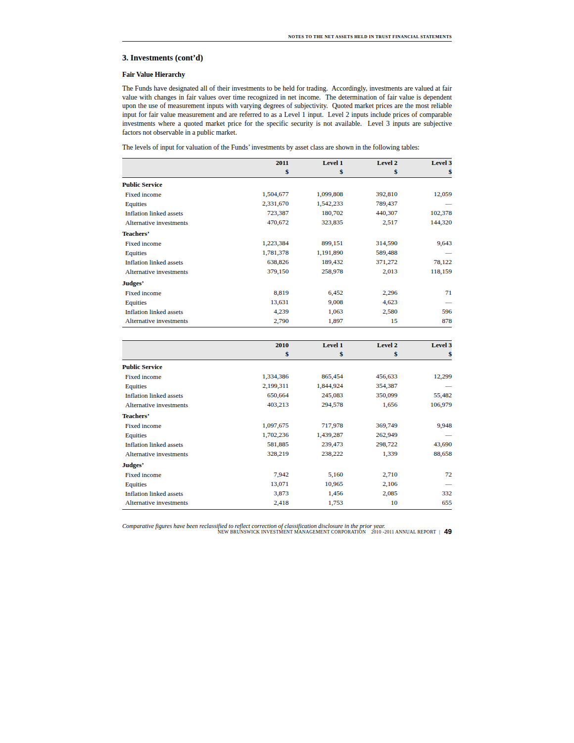NOTES TO THE NET ASSETS HELD IN TRUST FINANCIAL STATEMENTS
3. Investments (cont’d)
Fair Value Hierarchy
The Funds have designated all of their investments to be held for trading. Accordingly, investments are valued at fair value with changes in fair values over time recognized in net income. The determination of fair value is dependent upon the use of measurement inputs with varying degrees of subjectivity. Quoted market prices are the most reliable input for fair value measurement and are referred to as a Level 1 input. Level 2 inputs include prices of comparable investments where a quoted market price for the specific security is not available. Level 3 inputs are subjective factors not observable in a public market.
The levels of input for valuation of the Funds’ investments by asset class are shown in the following tables:
| | 2011 | Level 1 | Level 2 | Level 3 |
| --- | --- | --- | --- | --- |
| | $ | $ | $ | $ |
| Public Service | | | | |
| Fixed income | 1,504,677 | 1,099,808 | 392,810 | 12,059 |
| Equities | 2,331,670 | 1,542,233 | 789,437 | — |
| Inflation linked assets | 723,387 | 180,702 | 440,307 | 102,378 |
| Alternative investments | 470,672 | 323,835 | 2,517 | 144,320 |
| Teachers’ | | | | |
| Fixed income | 1,223,384 | 899,151 | 314,590 | 9,643 |
| Equities | 1,781,378 | 1,191,890 | 589,488 | — |
| Inflation linked assets | 638,826 | 189,432 | 371,272 | 78,122 |
| Alternative investments | 379,150 | 258,978 | 2,013 | 118,159 |
| Judges’ | | | | |
| Fixed income | 8,819 | 6,452 | 2,296 | 71 |
| Equities | 13,631 | 9,008 | 4,623 | — |
| Inflation linked assets | 4,239 | 1,063 | 2,580 | 596 |
| Alternative investments | 2,790 | 1,897 | 15 | 878 |
| | 2010 | Level 1 | Level 2 | Level 3 |
| --- | --- | --- | --- | --- |
| | $ | $ | $ | $ |
| Public Service | | | | |
| Fixed income | 1,334,386 | 865,454 | 456,633 | 12,299 |
| Equities | 2,199,311 | 1,844,924 | 354,387 | — |
| Inflation linked assets | 650,664 | 245,083 | 350,099 | 55,482 |
| Alternative investments | 403,213 | 294,578 | 1,656 | 106,979 |
| Teachers’ | | | | |
| Fixed income | 1,097,675 | 717,978 | 369,749 | 9,948 |
| Equities | 1,702,236 | 1,439,287 | 262,949 | — |
| Inflation linked assets | 581,885 | 239,473 | 298,722 | 43,690 |
| Alternative investments | 328,219 | 238,222 | 1,339 | 88,658 |
| Judges’ | | | | |
| Fixed income | 7,942 | 5,160 | 2,710 | 72 |
| Equities | 13,071 | 10,965 | 2,106 | — |
| Inflation linked assets | 3,873 | 1,456 | 2,085 | 332 |
| Alternative investments | 2,418 | 1,753 | 10 | 655 |
Comparative figures have been reclassified to reflect correction of classification disclosure in the prior year.
NEW BRUNSWICK INVESTMENT MANAGEMENT CORPORATION 2010 -2011 ANNUAL REPORT|49